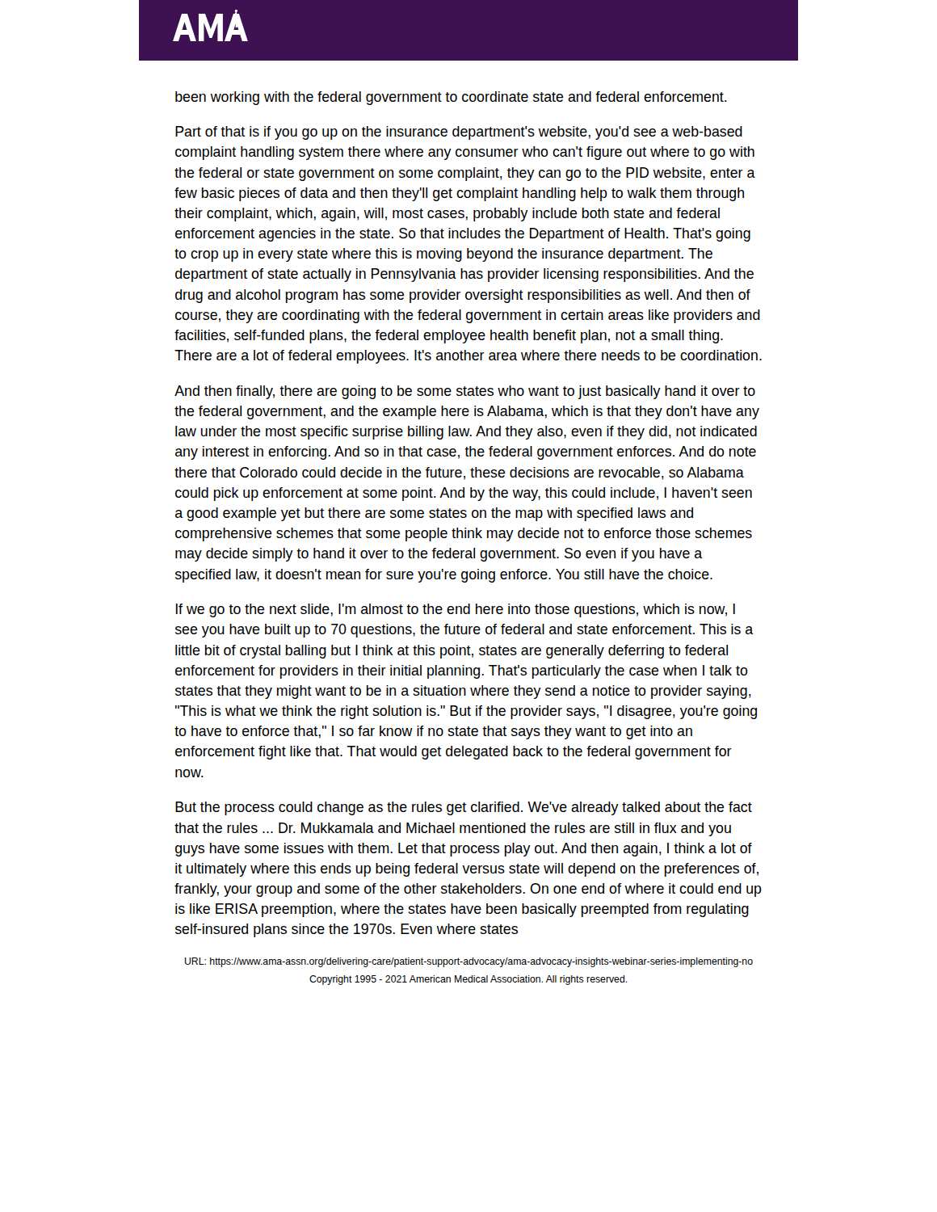been working with the federal government to coordinate state and federal enforcement.
Part of that is if you go up on the insurance department's website, you'd see a web-based complaint handling system there where any consumer who can't figure out where to go with the federal or state government on some complaint, they can go to the PID website, enter a few basic pieces of data and then they'll get complaint handling help to walk them through their complaint, which, again, will, most cases, probably include both state and federal enforcement agencies in the state. So that includes the Department of Health. That's going to crop up in every state where this is moving beyond the insurance department. The department of state actually in Pennsylvania has provider licensing responsibilities. And the drug and alcohol program has some provider oversight responsibilities as well. And then of course, they are coordinating with the federal government in certain areas like providers and facilities, self-funded plans, the federal employee health benefit plan, not a small thing. There are a lot of federal employees. It's another area where there needs to be coordination.
And then finally, there are going to be some states who want to just basically hand it over to the federal government, and the example here is Alabama, which is that they don't have any law under the most specific surprise billing law. And they also, even if they did, not indicated any interest in enforcing. And so in that case, the federal government enforces. And do note there that Colorado could decide in the future, these decisions are revocable, so Alabama could pick up enforcement at some point. And by the way, this could include, I haven't seen a good example yet but there are some states on the map with specified laws and comprehensive schemes that some people think may decide not to enforce those schemes may decide simply to hand it over to the federal government. So even if you have a specified law, it doesn't mean for sure you're going enforce. You still have the choice.
If we go to the next slide, I'm almost to the end here into those questions, which is now, I see you have built up to 70 questions, the future of federal and state enforcement. This is a little bit of crystal balling but I think at this point, states are generally deferring to federal enforcement for providers in their initial planning. That's particularly the case when I talk to states that they might want to be in a situation where they send a notice to provider saying, "This is what we think the right solution is." But if the provider says, "I disagree, you're going to have to enforce that," I so far know if no state that says they want to get into an enforcement fight like that. That would get delegated back to the federal government for now.
But the process could change as the rules get clarified. We've already talked about the fact that the rules ... Dr. Mukkamala and Michael mentioned the rules are still in flux and you guys have some issues with them. Let that process play out. And then again, I think a lot of it ultimately where this ends up being federal versus state will depend on the preferences of, frankly, your group and some of the other stakeholders. On one end of where it could end up is like ERISA preemption, where the states have been basically preempted from regulating self-insured plans since the 1970s. Even where states
URL: https://www.ama-assn.org/delivering-care/patient-support-advocacy/ama-advocacy-insights-webinar-series-implementing-no
Copyright 1995 - 2021 American Medical Association. All rights reserved.